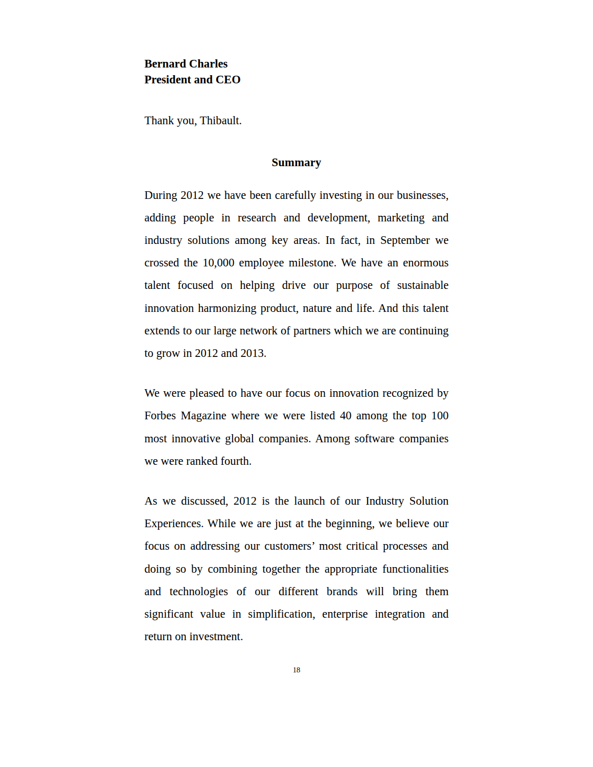Bernard Charles
President and CEO
Thank you, Thibault.
Summary
During 2012 we have been carefully investing in our businesses, adding people in research and development, marketing and industry solutions among key areas. In fact, in September we crossed the 10,000 employee milestone. We have an enormous talent focused on helping drive our purpose of sustainable innovation harmonizing product, nature and life. And this talent extends to our large network of partners which we are continuing to grow in 2012 and 2013.
We were pleased to have our focus on innovation recognized by Forbes Magazine where we were listed 40 among the top 100 most innovative global companies. Among software companies we were ranked fourth.
As we discussed, 2012 is the launch of our Industry Solution Experiences. While we are just at the beginning, we believe our focus on addressing our customers’ most critical processes and doing so by combining together the appropriate functionalities and technologies of our different brands will bring them significant value in simplification, enterprise integration and return on investment.
18